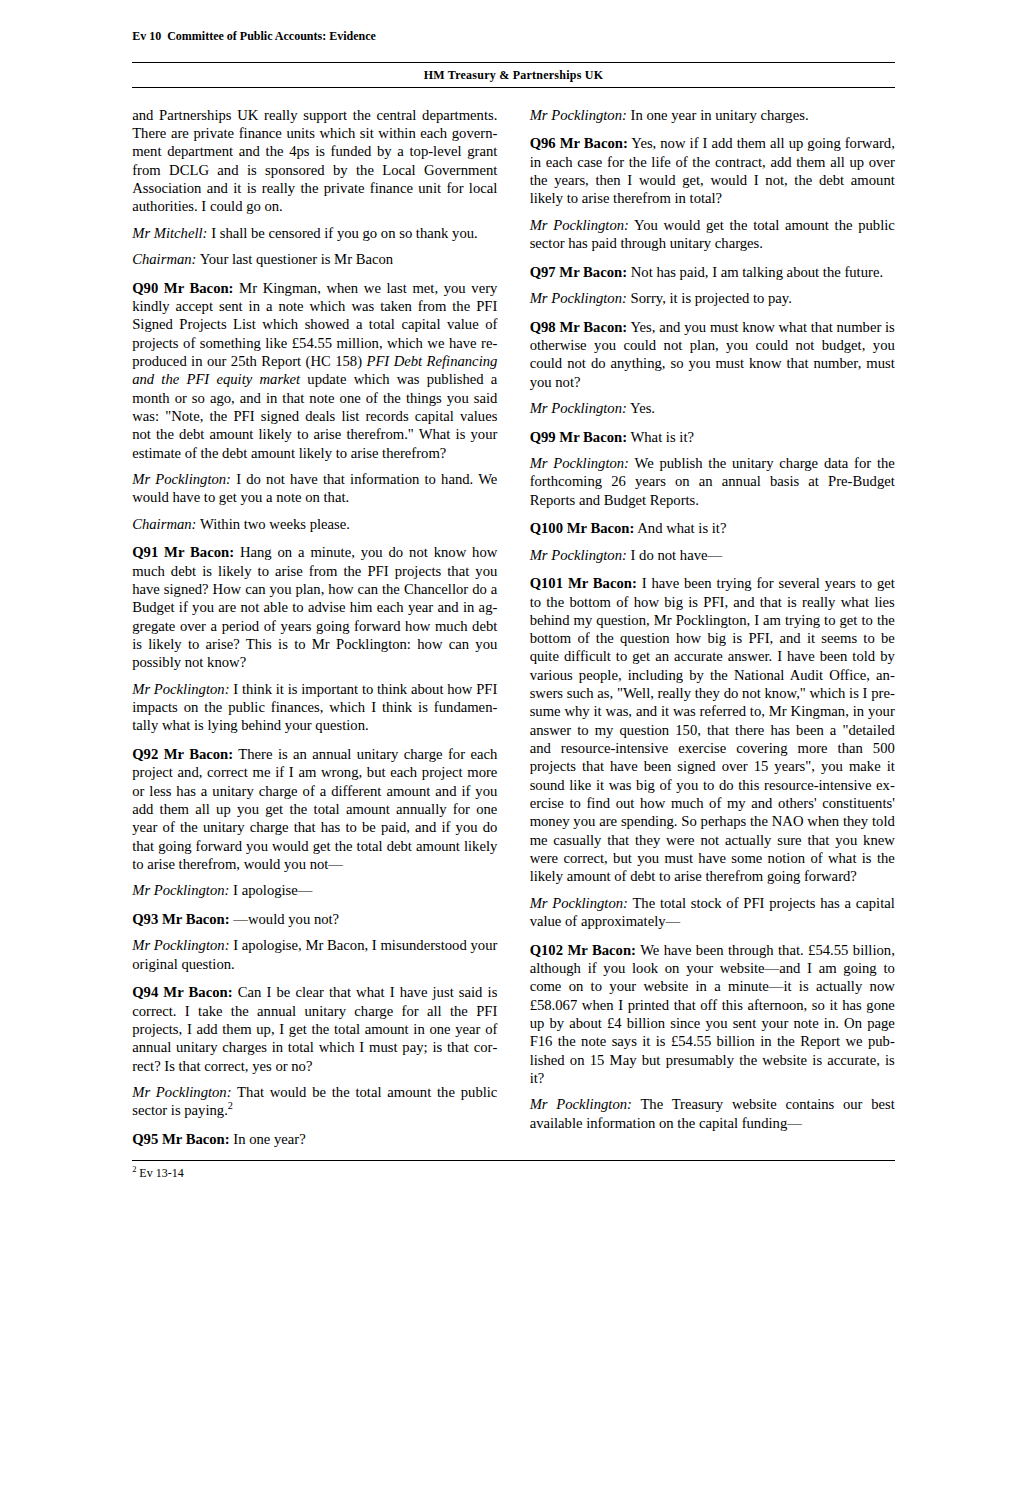Ev 10 Committee of Public Accounts: Evidence
HM Treasury & Partnerships UK
and Partnerships UK really support the central departments. There are private finance units which sit within each government department and the 4ps is funded by a top-level grant from DCLG and is sponsored by the Local Government Association and it is really the private finance unit for local authorities. I could go on.
Mr Mitchell: I shall be censored if you go on so thank you.
Chairman: Your last questioner is Mr Bacon
Q90 Mr Bacon: Mr Kingman, when we last met, you very kindly accept sent in a note which was taken from the PFI Signed Projects List which showed a total capital value of projects of something like £54.55 million, which we have reproduced in our 25th Report (HC 158) PFI Debt Refinancing and the PFI equity market update which was published a month or so ago, and in that note one of the things you said was: "Note, the PFI signed deals list records capital values not the debt amount likely to arise therefrom." What is your estimate of the debt amount likely to arise therefrom?
Mr Pocklington: I do not have that information to hand. We would have to get you a note on that.
Chairman: Within two weeks please.
Q91 Mr Bacon: Hang on a minute, you do not know how much debt is likely to arise from the PFI projects that you have signed? How can you plan, how can the Chancellor do a Budget if you are not able to advise him each year and in aggregate over a period of years going forward how much debt is likely to arise? This is to Mr Pocklington: how can you possibly not know?
Mr Pocklington: I think it is important to think about how PFI impacts on the public finances, which I think is fundamentally what is lying behind your question.
Q92 Mr Bacon: There is an annual unitary charge for each project and, correct me if I am wrong, but each project more or less has a unitary charge of a different amount and if you add them all up you get the total amount annually for one year of the unitary charge that has to be paid, and if you do that going forward you would get the total debt amount likely to arise therefrom, would you not—
Mr Pocklington: I apologise—
Q93 Mr Bacon: —would you not?
Mr Pocklington: I apologise, Mr Bacon, I misunderstood your original question.
Q94 Mr Bacon: Can I be clear that what I have just said is correct. I take the annual unitary charge for all the PFI projects, I add them up, I get the total amount in one year of annual unitary charges in total which I must pay; is that correct? Is that correct, yes or no?
Mr Pocklington: That would be the total amount the public sector is paying.2
Q95 Mr Bacon: In one year?
Mr Pocklington: In one year in unitary charges.
Q96 Mr Bacon: Yes, now if I add them all up going forward, in each case for the life of the contract, add them all up over the years, then I would get, would I not, the debt amount likely to arise therefrom in total?
Mr Pocklington: You would get the total amount the public sector has paid through unitary charges.
Q97 Mr Bacon: Not has paid, I am talking about the future.
Mr Pocklington: Sorry, it is projected to pay.
Q98 Mr Bacon: Yes, and you must know what that number is otherwise you could not plan, you could not budget, you could not do anything, so you must know that number, must you not?
Mr Pocklington: Yes.
Q99 Mr Bacon: What is it?
Mr Pocklington: We publish the unitary charge data for the forthcoming 26 years on an annual basis at Pre-Budget Reports and Budget Reports.
Q100 Mr Bacon: And what is it?
Mr Pocklington: I do not have—
Q101 Mr Bacon: I have been trying for several years to get to the bottom of how big is PFI, and that is really what lies behind my question, Mr Pocklington, I am trying to get to the bottom of the question how big is PFI, and it seems to be quite difficult to get an accurate answer. I have been told by various people, including by the National Audit Office, answers such as, "Well, really they do not know," which is I presume why it was, and it was referred to, Mr Kingman, in your answer to my question 150, that there has been a "detailed and resource-intensive exercise covering more than 500 projects that have been signed over 15 years", you make it sound like it was big of you to do this resource-intensive exercise to find out how much of my and others' constituents' money you are spending. So perhaps the NAO when they told me casually that they were not actually sure that you knew were correct, but you must have some notion of what is the likely amount of debt to arise therefrom going forward?
Mr Pocklington: The total stock of PFI projects has a capital value of approximately—
Q102 Mr Bacon: We have been through that. £54.55 billion, although if you look on your website—and I am going to come on to your website in a minute—it is actually now £58.067 when I printed that off this afternoon, so it has gone up by about £4 billion since you sent your note in. On page F16 the note says it is £54.55 billion in the Report we published on 15 May but presumably the website is accurate, is it?
Mr Pocklington: The Treasury website contains our best available information on the capital funding—
2 Ev 13-14